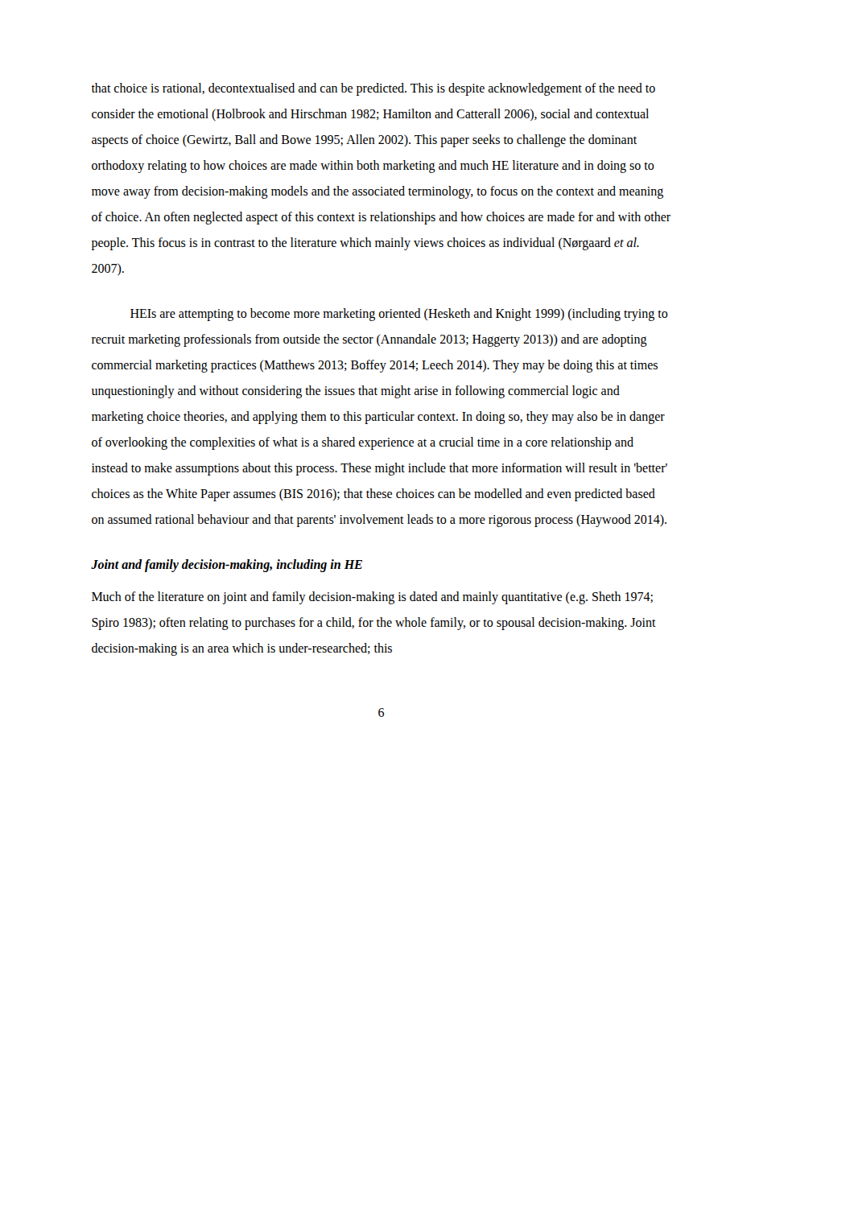that choice is rational, decontextualised and can be predicted. This is despite acknowledgement of the need to consider the emotional (Holbrook and Hirschman 1982; Hamilton and Catterall 2006), social and contextual aspects of choice (Gewirtz, Ball and Bowe 1995; Allen 2002). This paper seeks to challenge the dominant orthodoxy relating to how choices are made within both marketing and much HE literature and in doing so to move away from decision-making models and the associated terminology, to focus on the context and meaning of choice. An often neglected aspect of this context is relationships and how choices are made for and with other people. This focus is in contrast to the literature which mainly views choices as individual (Nørgaard et al. 2007).
HEIs are attempting to become more marketing oriented (Hesketh and Knight 1999) (including trying to recruit marketing professionals from outside the sector (Annandale 2013; Haggerty 2013)) and are adopting commercial marketing practices (Matthews 2013; Boffey 2014; Leech 2014). They may be doing this at times unquestioningly and without considering the issues that might arise in following commercial logic and marketing choice theories, and applying them to this particular context. In doing so, they may also be in danger of overlooking the complexities of what is a shared experience at a crucial time in a core relationship and instead to make assumptions about this process. These might include that more information will result in 'better' choices as the White Paper assumes (BIS 2016); that these choices can be modelled and even predicted based on assumed rational behaviour and that parents' involvement leads to a more rigorous process (Haywood 2014).
Joint and family decision-making, including in HE
Much of the literature on joint and family decision-making is dated and mainly quantitative (e.g. Sheth 1974; Spiro 1983); often relating to purchases for a child, for the whole family, or to spousal decision-making. Joint decision-making is an area which is under-researched; this
6